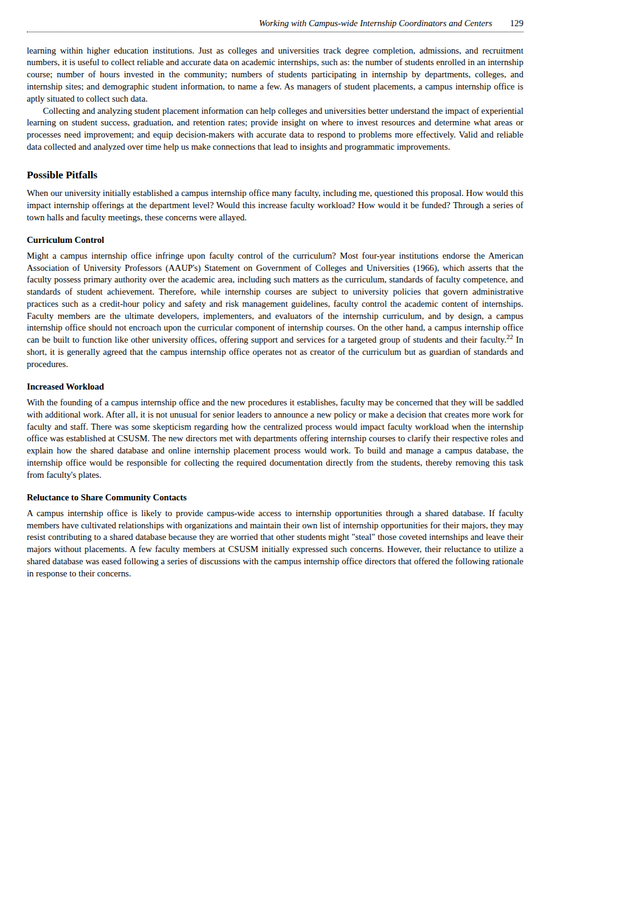Working with Campus-wide Internship Coordinators and Centers 129
learning within higher education institutions. Just as colleges and universities track degree completion, admissions, and recruitment numbers, it is useful to collect reliable and accurate data on academic internships, such as: the number of students enrolled in an internship course; number of hours invested in the community; numbers of students participating in internship by departments, colleges, and internship sites; and demographic student information, to name a few. As managers of student placements, a campus internship office is aptly situated to collect such data.
Collecting and analyzing student placement information can help colleges and universities better understand the impact of experiential learning on student success, graduation, and retention rates; provide insight on where to invest resources and determine what areas or processes need improvement; and equip decision-makers with accurate data to respond to problems more effectively. Valid and reliable data collected and analyzed over time help us make connections that lead to insights and programmatic improvements.
Possible Pitfalls
When our university initially established a campus internship office many faculty, including me, questioned this proposal. How would this impact internship offerings at the department level? Would this increase faculty workload? How would it be funded? Through a series of town halls and faculty meetings, these concerns were allayed.
Curriculum Control
Might a campus internship office infringe upon faculty control of the curriculum? Most four-year institutions endorse the American Association of University Professors (AAUP's) Statement on Government of Colleges and Universities (1966), which asserts that the faculty possess primary authority over the academic area, including such matters as the curriculum, standards of faculty competence, and standards of student achievement. Therefore, while internship courses are subject to university policies that govern administrative practices such as a credit-hour policy and safety and risk management guidelines, faculty control the academic content of internships. Faculty members are the ultimate developers, implementers, and evaluators of the internship curriculum, and by design, a campus internship office should not encroach upon the curricular component of internship courses. On the other hand, a campus internship office can be built to function like other university offices, offering support and services for a targeted group of students and their faculty.22 In short, it is generally agreed that the campus internship office operates not as creator of the curriculum but as guardian of standards and procedures.
Increased Workload
With the founding of a campus internship office and the new procedures it establishes, faculty may be concerned that they will be saddled with additional work. After all, it is not unusual for senior leaders to announce a new policy or make a decision that creates more work for faculty and staff. There was some skepticism regarding how the centralized process would impact faculty workload when the internship office was established at CSUSM. The new directors met with departments offering internship courses to clarify their respective roles and explain how the shared database and online internship placement process would work. To build and manage a campus database, the internship office would be responsible for collecting the required documentation directly from the students, thereby removing this task from faculty's plates.
Reluctance to Share Community Contacts
A campus internship office is likely to provide campus-wide access to internship opportunities through a shared database. If faculty members have cultivated relationships with organizations and maintain their own list of internship opportunities for their majors, they may resist contributing to a shared database because they are worried that other students might "steal" those coveted internships and leave their majors without placements. A few faculty members at CSUSM initially expressed such concerns. However, their reluctance to utilize a shared database was eased following a series of discussions with the campus internship office directors that offered the following rationale in response to their concerns.